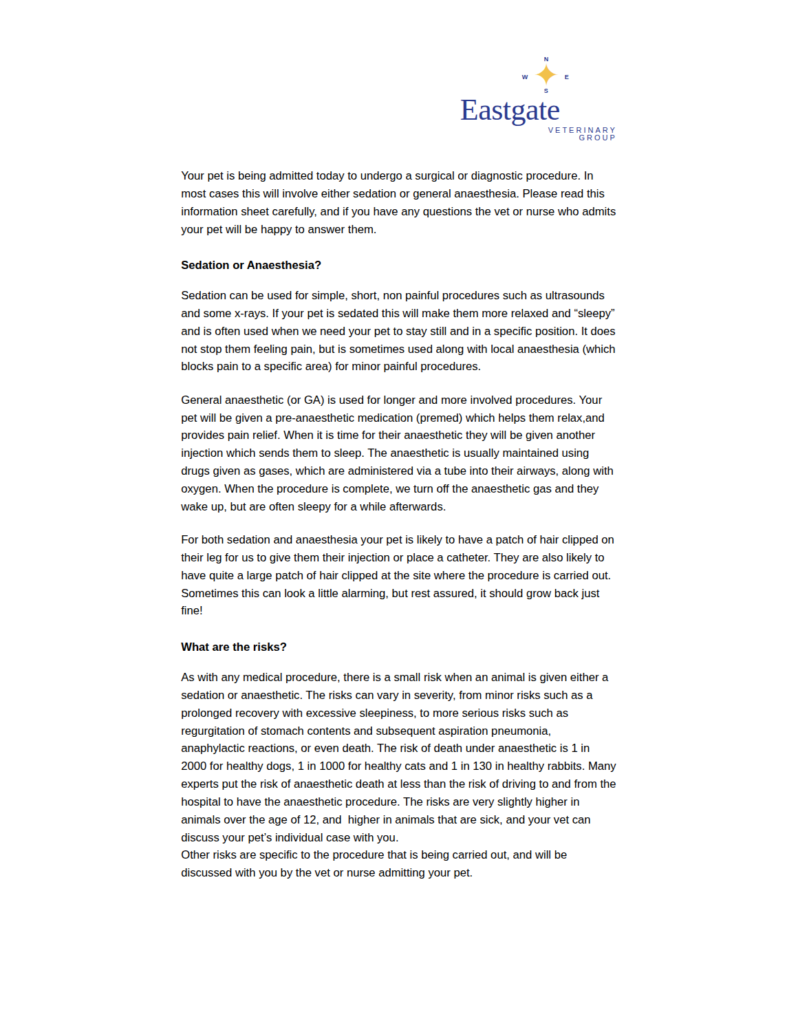✦ N E W S
Eastgate
VETERINARY GROUP
Your pet is being admitted today to undergo a surgical or diagnostic procedure. In most cases this will involve either sedation or general anaesthesia. Please read this information sheet carefully, and if you have any questions the vet or nurse who admits your pet will be happy to answer them.
Sedation or Anaesthesia?
Sedation can be used for simple, short, non painful procedures such as ultrasounds and some x-rays. If your pet is sedated this will make them more relaxed and “sleepy” and is often used when we need your pet to stay still and in a specific position. It does not stop them feeling pain, but is sometimes used along with local anaesthesia (which blocks pain to a specific area) for minor painful procedures.
General anaesthetic (or GA) is used for longer and more involved procedures. Your pet will be given a pre-anaesthetic medication (premed) which helps them relax,and provides pain relief. When it is time for their anaesthetic they will be given another injection which sends them to sleep. The anaesthetic is usually maintained using drugs given as gases, which are administered via a tube into their airways, along with oxygen. When the procedure is complete, we turn off the anaesthetic gas and they wake up, but are often sleepy for a while afterwards.
For both sedation and anaesthesia your pet is likely to have a patch of hair clipped on their leg for us to give them their injection or place a catheter. They are also likely to have quite a large patch of hair clipped at the site where the procedure is carried out. Sometimes this can look a little alarming, but rest assured, it should grow back just fine!
What are the risks?
As with any medical procedure, there is a small risk when an animal is given either a sedation or anaesthetic. The risks can vary in severity, from minor risks such as a prolonged recovery with excessive sleepiness, to more serious risks such as regurgitation of stomach contents and subsequent aspiration pneumonia, anaphylactic reactions, or even death. The risk of death under anaesthetic is 1 in 2000 for healthy dogs, 1 in 1000 for healthy cats and 1 in 130 in healthy rabbits. Many experts put the risk of anaesthetic death at less than the risk of driving to and from the hospital to have the anaesthetic procedure. The risks are very slightly higher in animals over the age of 12, and higher in animals that are sick, and your vet can discuss your pet’s individual case with you.
Other risks are specific to the procedure that is being carried out, and will be discussed with you by the vet or nurse admitting your pet.